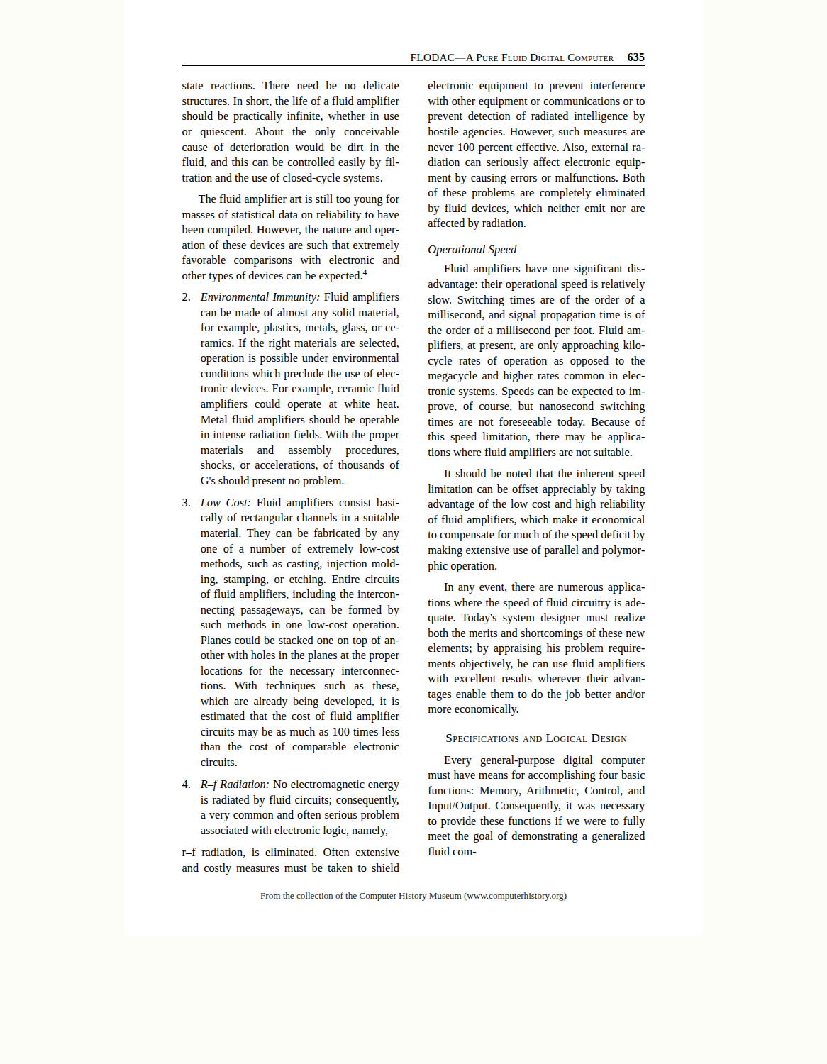FLODAC—A Pure Fluid Digital Computer635
state reactions. There need be no delicate structures. In short, the life of a fluid amplifier should be practically infinite, whether in use or quiescent. About the only conceivable cause of deterioration would be dirt in the fluid, and this can be controlled easily by filtration and the use of closed-cycle systems.
The fluid amplifier art is still too young for masses of statistical data on reliability to have been compiled. However, the nature and operation of these devices are such that extremely favorable comparisons with electronic and other types of devices can be expected.4
2. Environmental Immunity: Fluid amplifiers can be made of almost any solid material, for example, plastics, metals, glass, or ceramics. If the right materials are selected, operation is possible under environmental conditions which preclude the use of electronic devices. For example, ceramic fluid amplifiers could operate at white heat. Metal fluid amplifiers should be operable in intense radiation fields. With the proper materials and assembly procedures, shocks, or accelerations, of thousands of G's should present no problem.
3. Low Cost: Fluid amplifiers consist basically of rectangular channels in a suitable material. They can be fabricated by any one of a number of extremely low-cost methods, such as casting, injection molding, stamping, or etching. Entire circuits of fluid amplifiers, including the interconnecting passageways, can be formed by such methods in one low-cost operation. Planes could be stacked one on top of another with holes in the planes at the proper locations for the necessary interconnections. With techniques such as these, which are already being developed, it is estimated that the cost of fluid amplifier circuits may be as much as 100 times less than the cost of comparable electronic circuits.
4. R–f Radiation: No electromagnetic energy is radiated by fluid circuits; consequently, a very common and often serious problem associated with electronic logic, namely,
r–f radiation, is eliminated. Often extensive and costly measures must be taken to shield electronic equipment to prevent interference with other equipment or communications or to prevent detection of radiated intelligence by hostile agencies. However, such measures are never 100 percent effective. Also, external radiation can seriously affect electronic equipment by causing errors or malfunctions. Both of these problems are completely eliminated by fluid devices, which neither emit nor are affected by radiation.
Operational Speed
Fluid amplifiers have one significant disadvantage: their operational speed is relatively slow. Switching times are of the order of a millisecond, and signal propagation time is of the order of a millisecond per foot. Fluid amplifiers, at present, are only approaching kilocycle rates of operation as opposed to the megacycle and higher rates common in electronic systems. Speeds can be expected to improve, of course, but nanosecond switching times are not foreseeable today. Because of this speed limitation, there may be applications where fluid amplifiers are not suitable.
It should be noted that the inherent speed limitation can be offset appreciably by taking advantage of the low cost and high reliability of fluid amplifiers, which make it economical to compensate for much of the speed deficit by making extensive use of parallel and polymorphic operation.
In any event, there are numerous applications where the speed of fluid circuitry is adequate. Today's system designer must realize both the merits and shortcomings of these new elements; by appraising his problem requirements objectively, he can use fluid amplifiers with excellent results wherever their advantages enable them to do the job better and/or more economically.
Specifications and Logical Design
Every general-purpose digital computer must have means for accomplishing four basic functions: Memory, Arithmetic, Control, and Input/Output. Consequently, it was necessary to provide these functions if we were to fully meet the goal of demonstrating a generalized fluid com-
From the collection of the Computer History Museum (www.computerhistory.org)